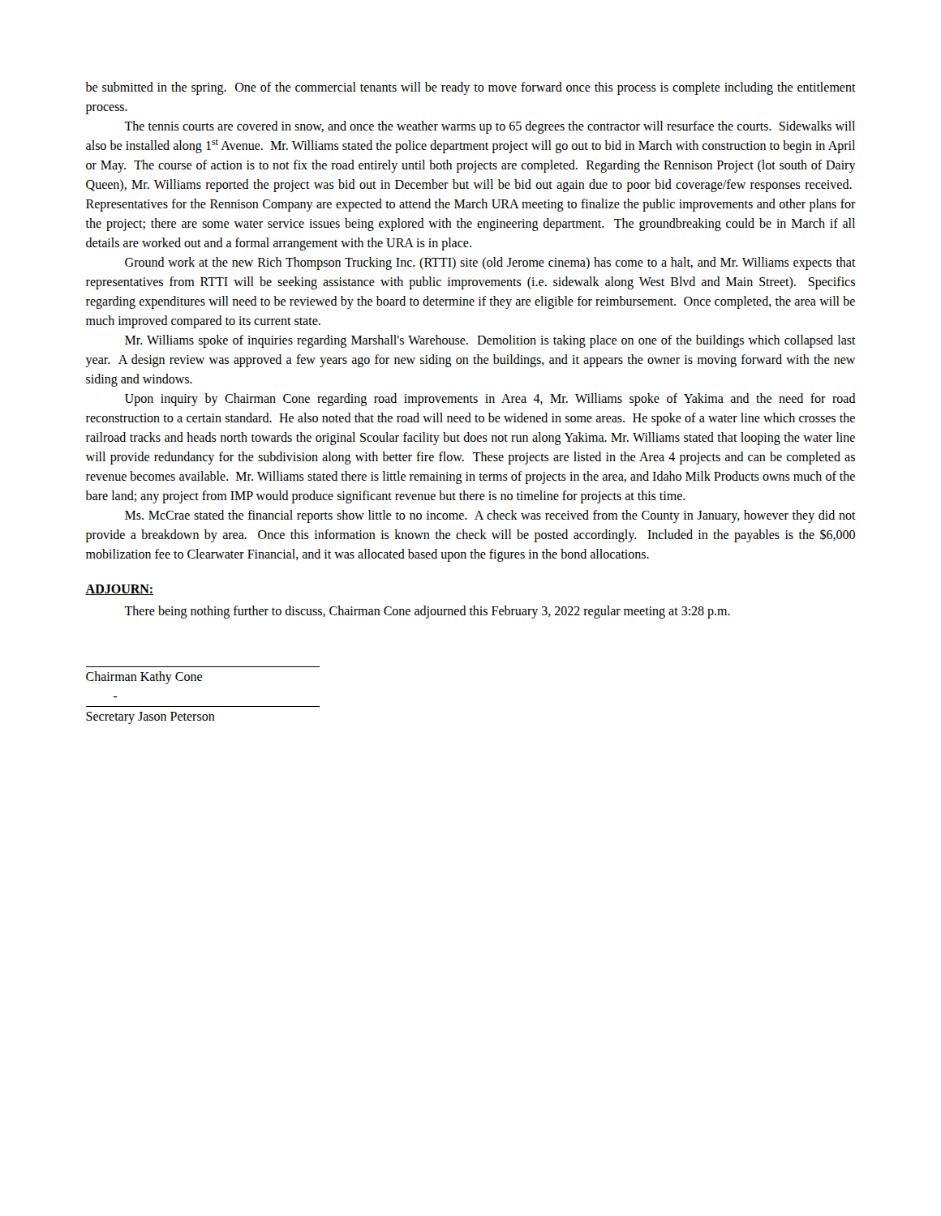be submitted in the spring. One of the commercial tenants will be ready to move forward once this process is complete including the entitlement process.
The tennis courts are covered in snow, and once the weather warms up to 65 degrees the contractor will resurface the courts. Sidewalks will also be installed along 1st Avenue. Mr. Williams stated the police department project will go out to bid in March with construction to begin in April or May. The course of action is to not fix the road entirely until both projects are completed. Regarding the Rennison Project (lot south of Dairy Queen), Mr. Williams reported the project was bid out in December but will be bid out again due to poor bid coverage/few responses received. Representatives for the Rennison Company are expected to attend the March URA meeting to finalize the public improvements and other plans for the project; there are some water service issues being explored with the engineering department. The groundbreaking could be in March if all details are worked out and a formal arrangement with the URA is in place.
Ground work at the new Rich Thompson Trucking Inc. (RTTI) site (old Jerome cinema) has come to a halt, and Mr. Williams expects that representatives from RTTI will be seeking assistance with public improvements (i.e. sidewalk along West Blvd and Main Street). Specifics regarding expenditures will need to be reviewed by the board to determine if they are eligible for reimbursement. Once completed, the area will be much improved compared to its current state.
Mr. Williams spoke of inquiries regarding Marshall's Warehouse. Demolition is taking place on one of the buildings which collapsed last year. A design review was approved a few years ago for new siding on the buildings, and it appears the owner is moving forward with the new siding and windows.
Upon inquiry by Chairman Cone regarding road improvements in Area 4, Mr. Williams spoke of Yakima and the need for road reconstruction to a certain standard. He also noted that the road will need to be widened in some areas. He spoke of a water line which crosses the railroad tracks and heads north towards the original Scoular facility but does not run along Yakima. Mr. Williams stated that looping the water line will provide redundancy for the subdivision along with better fire flow. These projects are listed in the Area 4 projects and can be completed as revenue becomes available. Mr. Williams stated there is little remaining in terms of projects in the area, and Idaho Milk Products owns much of the bare land; any project from IMP would produce significant revenue but there is no timeline for projects at this time.
Ms. McCrae stated the financial reports show little to no income. A check was received from the County in January, however they did not provide a breakdown by area. Once this information is known the check will be posted accordingly. Included in the payables is the $6,000 mobilization fee to Clearwater Financial, and it was allocated based upon the figures in the bond allocations.
ADJOURN:
There being nothing further to discuss, Chairman Cone adjourned this February 3, 2022 regular meeting at 3:28 p.m.
Chairman Kathy Cone
-
Secretary Jason Peterson